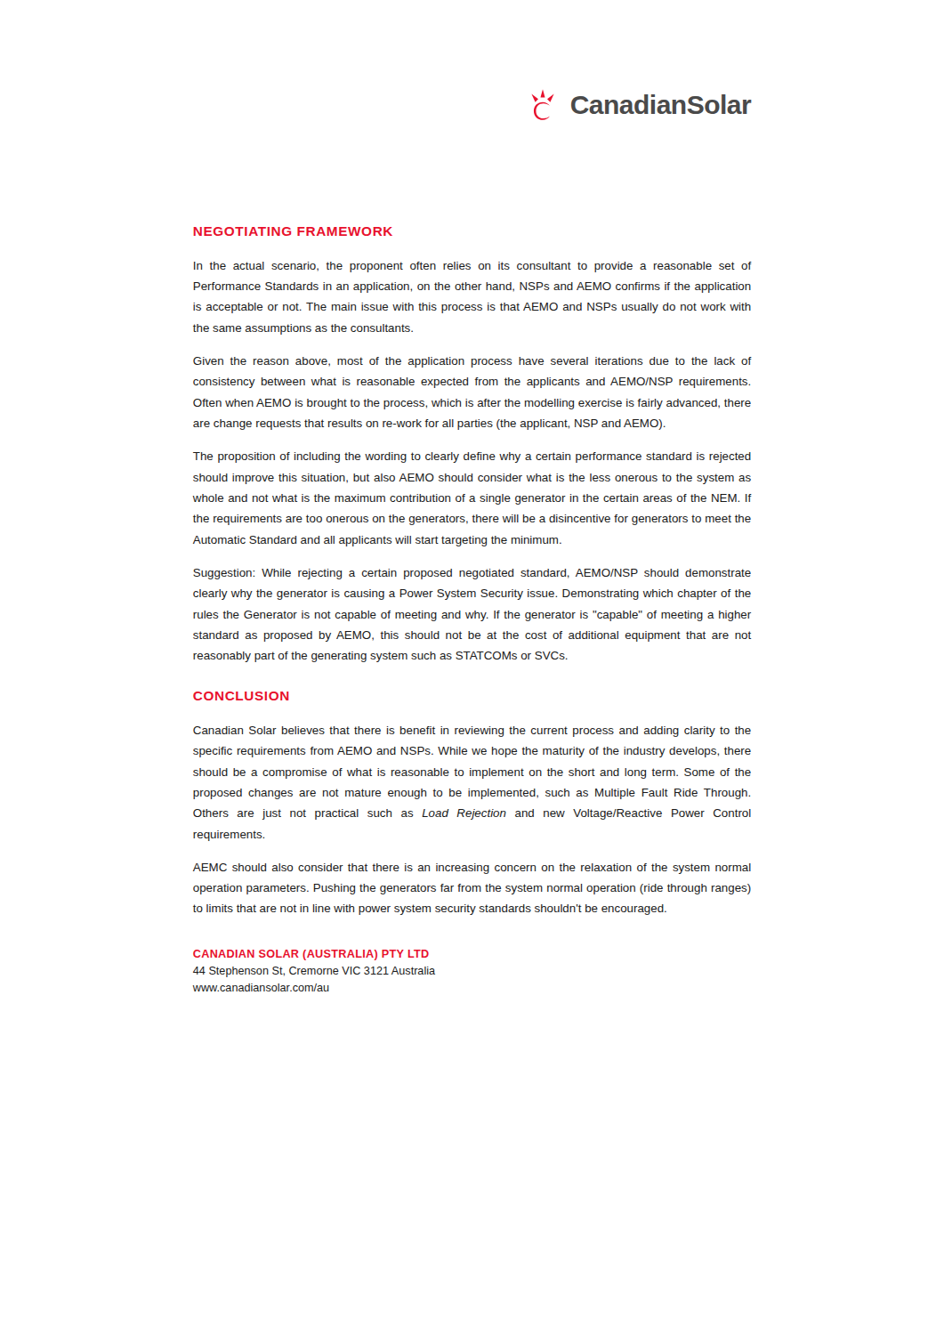CanadianSolar
NEGOTIATING FRAMEWORK
In the actual scenario, the proponent often relies on its consultant to provide a reasonable set of Performance Standards in an application, on the other hand, NSPs and AEMO confirms if the application is acceptable or not. The main issue with this process is that AEMO and NSPs usually do not work with the same assumptions as the consultants.
Given the reason above, most of the application process have several iterations due to the lack of consistency between what is reasonable expected from the applicants and AEMO/NSP requirements. Often when AEMO is brought to the process, which is after the modelling exercise is fairly advanced, there are change requests that results on re-work for all parties (the applicant, NSP and AEMO).
The proposition of including the wording to clearly define why a certain performance standard is rejected should improve this situation, but also AEMO should consider what is the less onerous to the system as whole and not what is the maximum contribution of a single generator in the certain areas of the NEM. If the requirements are too onerous on the generators, there will be a disincentive for generators to meet the Automatic Standard and all applicants will start targeting the minimum.
Suggestion: While rejecting a certain proposed negotiated standard, AEMO/NSP should demonstrate clearly why the generator is causing a Power System Security issue. Demonstrating which chapter of the rules the Generator is not capable of meeting and why. If the generator is "capable" of meeting a higher standard as proposed by AEMO, this should not be at the cost of additional equipment that are not reasonably part of the generating system such as STATCOMs or SVCs.
CONCLUSION
Canadian Solar believes that there is benefit in reviewing the current process and adding clarity to the specific requirements from AEMO and NSPs. While we hope the maturity of the industry develops, there should be a compromise of what is reasonable to implement on the short and long term. Some of the proposed changes are not mature enough to be implemented, such as Multiple Fault Ride Through. Others are just not practical such as Load Rejection and new Voltage/Reactive Power Control requirements.
AEMC should also consider that there is an increasing concern on the relaxation of the system normal operation parameters. Pushing the generators far from the system normal operation (ride through ranges) to limits that are not in line with power system security standards shouldn't be encouraged.
CANADIAN SOLAR (AUSTRALIA) PTY LTD
44 Stephenson St, Cremorne VIC 3121 Australia
www.canadiansolar.com/au